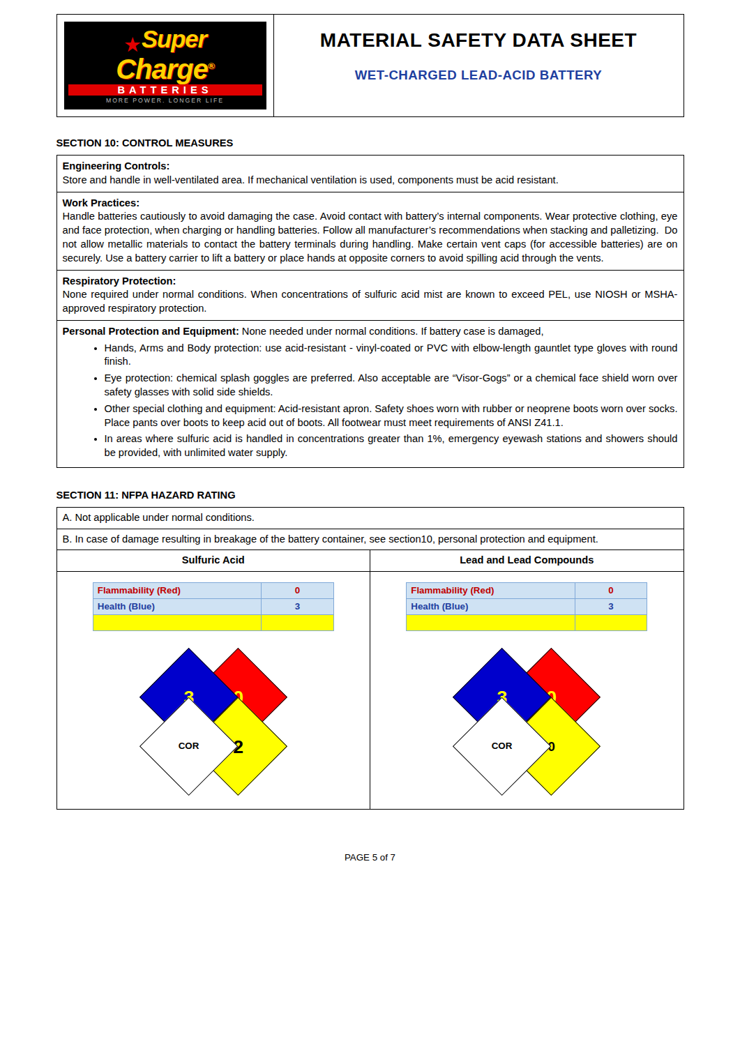★Super Charge® BATTERIES MORE POWER. LONGER LIFE
MATERIAL SAFETY DATA SHEET
WET-CHARGED LEAD-ACID BATTERY
SECTION 10: CONTROL MEASURES
| Engineering Controls: Store and handle in well-ventilated area. If mechanical ventilation is used, components must be acid resistant. |
| Work Practices: Handle batteries cautiously to avoid damaging the case. Avoid contact with battery’s internal components. Wear protective clothing, eye and face protection, when charging or handling batteries. Follow all manufacturer’s recommendations when stacking and palletizing. Do not allow metallic materials to contact the battery terminals during handling. Make certain vent caps (for accessible batteries) are on securely. Use a battery carrier to lift a battery or place hands at opposite corners to avoid spilling acid through the vents. |
| Respiratory Protection: None required under normal conditions. When concentrations of sulfuric acid mist are known to exceed PEL, use NIOSH or MSHA-approved respiratory protection. |
| Personal Protection and Equipment: None needed under normal conditions. If battery case is damaged, Hands, Arms and Body protection: use acid-resistant - vinyl-coated or PVC with elbow-length gauntlet type gloves with round finish. Eye protection: chemical splash goggles are preferred. Also acceptable are “Visor-Gogs” or a chemical face shield worn over safety glasses with solid side shields. Other special clothing and equipment: Acid-resistant apron. Safety shoes worn with rubber or neoprene boots worn over socks. Place pants over boots to keep acid out of boots. All footwear must meet requirements of ANSI Z41.1. In areas where sulfuric acid is handled in concentrations greater than 1%, emergency eyewash stations and showers should be provided, with unlimited water supply. |
SECTION 11: NFPA HAZARD RATING
| A. Not applicable under normal conditions. |
| B. In case of damage resulting in breakage of the battery container, see section10, personal protection and equipment. |
| Sulfuric Acid | Lead and Lead Compounds |
| / Flammability (Red) / 0 / / Health (Blue) / 3 / / Reactivity (Yellow) / 2 / 0 3 2 COR | / Flammability (Red) / 0 / / Health (Blue) / 3 / / Reactivity (Yellow) / 0 / 0 3 0 COR |
PAGE 5 of 7